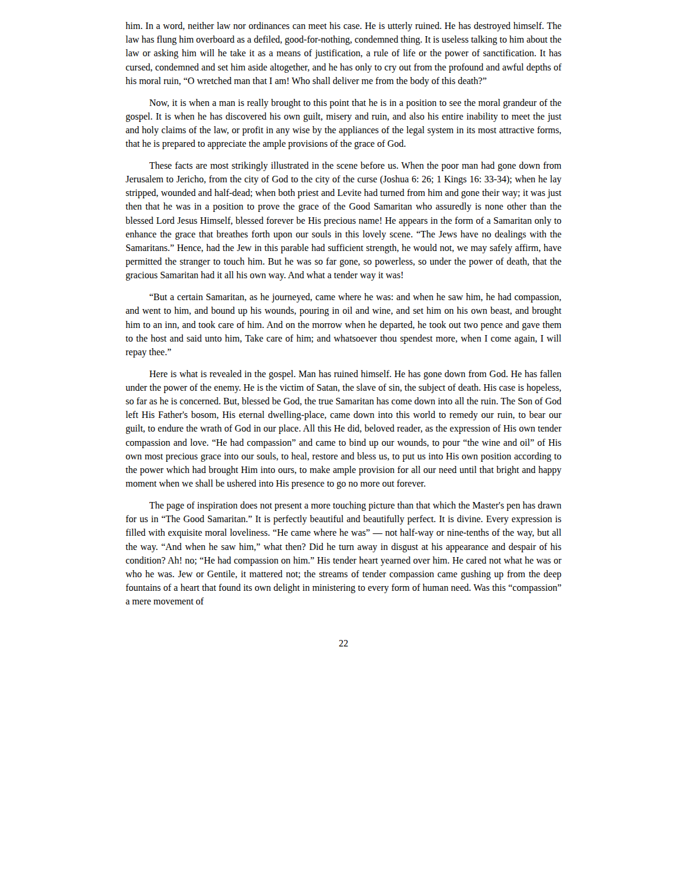him. In a word, neither law nor ordinances can meet his case. He is utterly ruined. He has destroyed himself. The law has flung him overboard as a defiled, good-for-nothing, condemned thing. It is useless talking to him about the law or asking him will he take it as a means of justification, a rule of life or the power of sanctification. It has cursed, condemned and set him aside altogether, and he has only to cry out from the profound and awful depths of his moral ruin, “O wretched man that I am! Who shall deliver me from the body of this death?”
Now, it is when a man is really brought to this point that he is in a position to see the moral grandeur of the gospel. It is when he has discovered his own guilt, misery and ruin, and also his entire inability to meet the just and holy claims of the law, or profit in any wise by the appliances of the legal system in its most attractive forms, that he is prepared to appreciate the ample provisions of the grace of God.
These facts are most strikingly illustrated in the scene before us. When the poor man had gone down from Jerusalem to Jericho, from the city of God to the city of the curse (Joshua 6: 26; 1 Kings 16: 33-34); when he lay stripped, wounded and half-dead; when both priest and Levite had turned from him and gone their way; it was just then that he was in a position to prove the grace of the Good Samaritan who assuredly is none other than the blessed Lord Jesus Himself, blessed forever be His precious name! He appears in the form of a Samaritan only to enhance the grace that breathes forth upon our souls in this lovely scene. “The Jews have no dealings with the Samaritans.” Hence, had the Jew in this parable had sufficient strength, he would not, we may safely affirm, have permitted the stranger to touch him. But he was so far gone, so powerless, so under the power of death, that the gracious Samaritan had it all his own way. And what a tender way it was!
“But a certain Samaritan, as he journeyed, came where he was: and when he saw him, he had compassion, and went to him, and bound up his wounds, pouring in oil and wine, and set him on his own beast, and brought him to an inn, and took care of him. And on the morrow when he departed, he took out two pence and gave them to the host and said unto him, Take care of him; and whatsoever thou spendest more, when I come again, I will repay thee.”
Here is what is revealed in the gospel. Man has ruined himself. He has gone down from God. He has fallen under the power of the enemy. He is the victim of Satan, the slave of sin, the subject of death. His case is hopeless, so far as he is concerned. But, blessed be God, the true Samaritan has come down into all the ruin. The Son of God left His Father's bosom, His eternal dwelling-place, came down into this world to remedy our ruin, to bear our guilt, to endure the wrath of God in our place. All this He did, beloved reader, as the expression of His own tender compassion and love. “He had compassion” and came to bind up our wounds, to pour “the wine and oil” of His own most precious grace into our souls, to heal, restore and bless us, to put us into His own position according to the power which had brought Him into ours, to make ample provision for all our need until that bright and happy moment when we shall be ushered into His presence to go no more out forever.
The page of inspiration does not present a more touching picture than that which the Master's pen has drawn for us in “The Good Samaritan.” It is perfectly beautiful and beautifully perfect. It is divine. Every expression is filled with exquisite moral loveliness. “He came where he was” — not half-way or nine-tenths of the way, but all the way. “And when he saw him,” what then? Did he turn away in disgust at his appearance and despair of his condition? Ah! no; “He had compassion on him.” His tender heart yearned over him. He cared not what he was or who he was. Jew or Gentile, it mattered not; the streams of tender compassion came gushing up from the deep fountains of a heart that found its own delight in ministering to every form of human need. Was this “compassion” a mere movement of
22